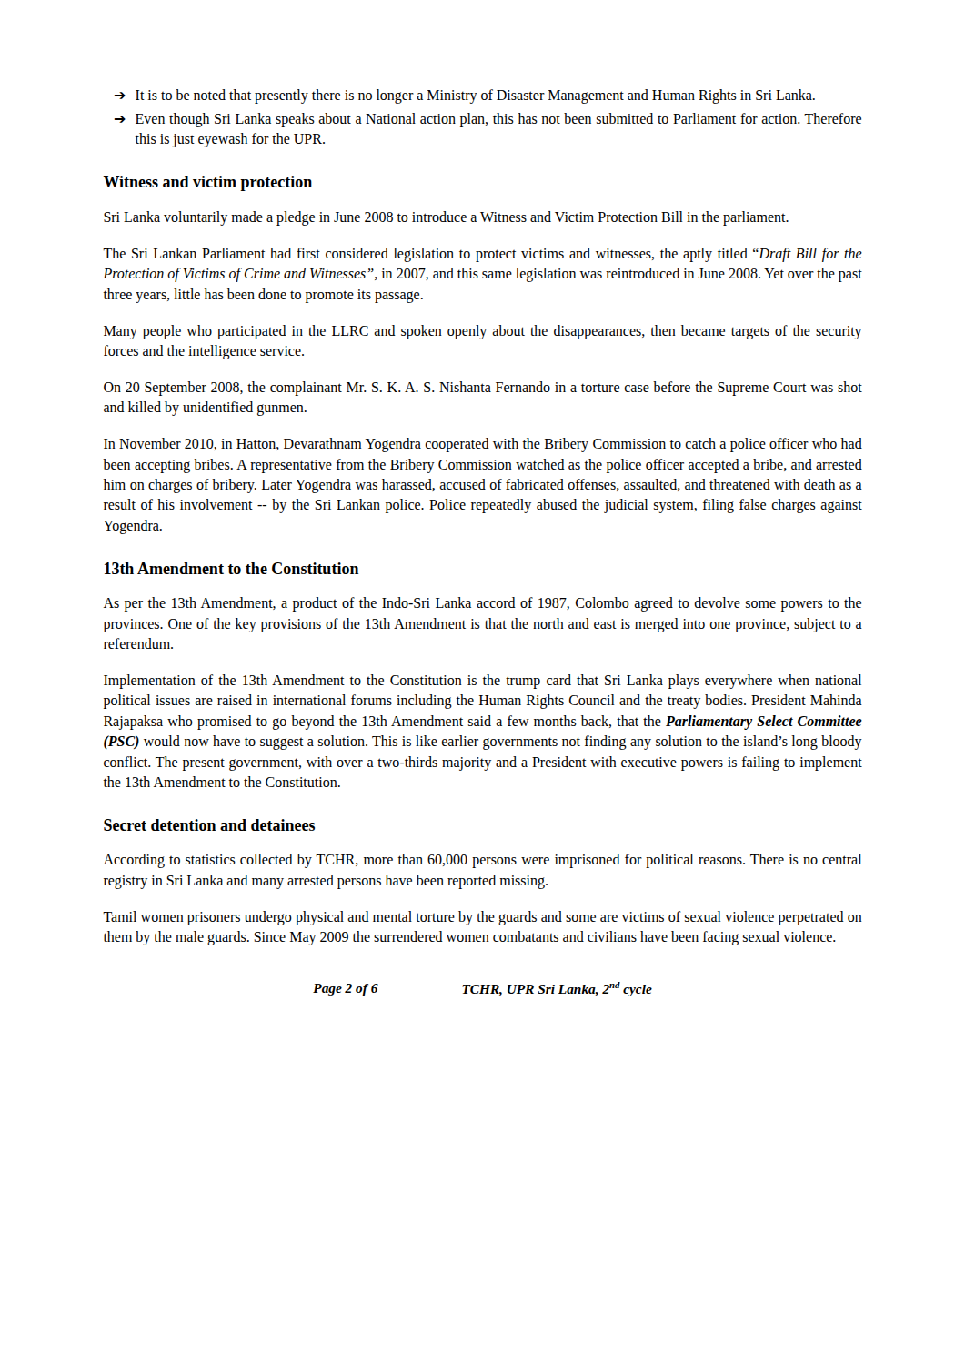It is to be noted that presently there is no longer a Ministry of Disaster Management and Human Rights in Sri Lanka.
Even though Sri Lanka speaks about a National action plan, this has not been submitted to Parliament for action. Therefore this is just eyewash for the UPR.
Witness and victim protection
Sri Lanka voluntarily made a pledge in June 2008 to introduce a Witness and Victim Protection Bill in the parliament.
The Sri Lankan Parliament had first considered legislation to protect victims and witnesses, the aptly titled “Draft Bill for the Protection of Victims of Crime and Witnesses”, in 2007, and this same legislation was reintroduced in June 2008. Yet over the past three years, little has been done to promote its passage.
Many people who participated in the LLRC and spoken openly about the disappearances, then became targets of the security forces and the intelligence service.
On 20 September 2008, the complainant Mr. S. K. A. S. Nishanta Fernando in a torture case before the Supreme Court was shot and killed by unidentified gunmen.
In November 2010, in Hatton, Devarathnam Yogendra cooperated with the Bribery Commission to catch a police officer who had been accepting bribes. A representative from the Bribery Commission watched as the police officer accepted a bribe, and arrested him on charges of bribery. Later Yogendra was harassed, accused of fabricated offenses, assaulted, and threatened with death as a result of his involvement -- by the Sri Lankan police. Police repeatedly abused the judicial system, filing false charges against Yogendra.
13th Amendment to the Constitution
As per the 13th Amendment, a product of the Indo-Sri Lanka accord of 1987, Colombo agreed to devolve some powers to the provinces. One of the key provisions of the 13th Amendment is that the north and east is merged into one province, subject to a referendum.
Implementation of the 13th Amendment to the Constitution is the trump card that Sri Lanka plays everywhere when national political issues are raised in international forums including the Human Rights Council and the treaty bodies. President Mahinda Rajapaksa who promised to go beyond the 13th Amendment said a few months back, that the Parliamentary Select Committee (PSC) would now have to suggest a solution. This is like earlier governments not finding any solution to the island’s long bloody conflict. The present government, with over a two-thirds majority and a President with executive powers is failing to implement the 13th Amendment to the Constitution.
Secret detention and detainees
According to statistics collected by TCHR, more than 60,000 persons were imprisoned for political reasons. There is no central registry in Sri Lanka and many arrested persons have been reported missing.
Tamil women prisoners undergo physical and mental torture by the guards and some are victims of sexual violence perpetrated on them by the male guards. Since May 2009 the surrendered women combatants and civilians have been facing sexual violence.
Page 2 of 6 TCHR, UPR Sri Lanka, 2nd cycle